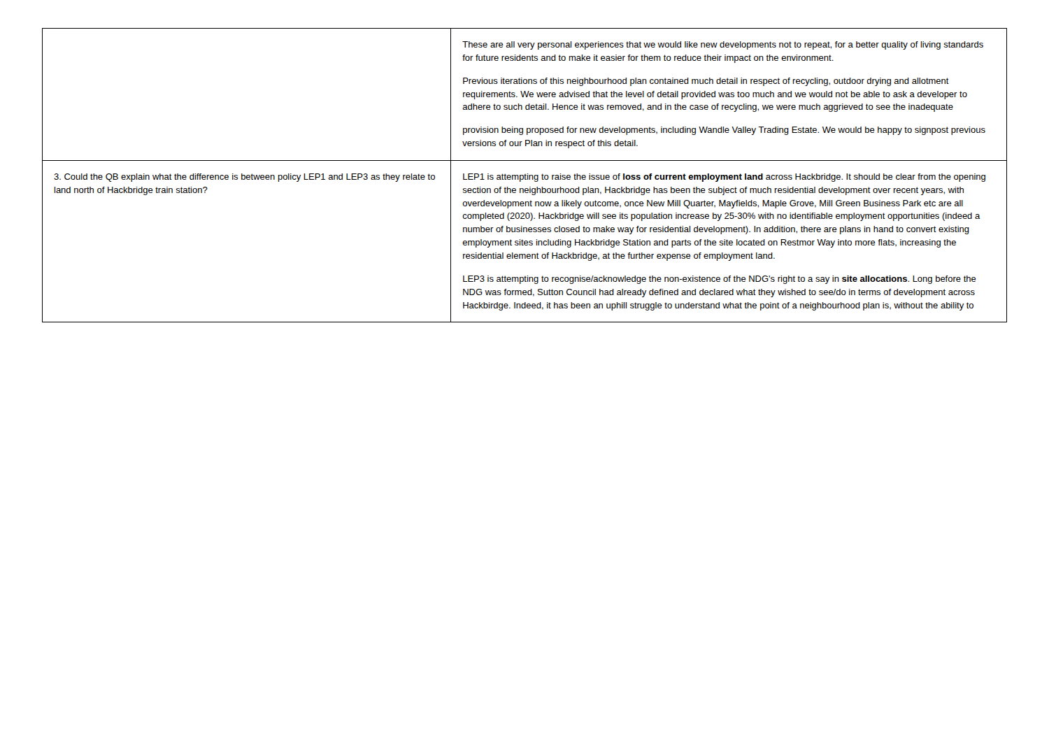| | These are all very personal experiences that we would like new developments not to repeat, for a better quality of living standards for future residents and to make it easier for them to reduce their impact on the environment. Previous iterations of this neighbourhood plan contained much detail in respect of recycling, outdoor drying and allotment requirements. We were advised that the level of detail provided was too much and we would not be able to ask a developer to adhere to such detail. Hence it was removed, and in the case of recycling, we were much aggrieved to see the inadequate provision being proposed for new developments, including Wandle Valley Trading Estate. We would be happy to signpost previous versions of our Plan in respect of this detail. |
| 3. Could the QB explain what the difference is between policy LEP1 and LEP3 as they relate to land north of Hackbridge train station? | LEP1 is attempting to raise the issue of loss of current employment land across Hackbridge. It should be clear from the opening section of the neighbourhood plan, Hackbridge has been the subject of much residential development over recent years, with overdevelopment now a likely outcome, once New Mill Quarter, Mayfields, Maple Grove, Mill Green Business Park etc are all completed (2020). Hackbridge will see its population increase by 25-30% with no identifiable employment opportunities (indeed a number of businesses closed to make way for residential development). In addition, there are plans in hand to convert existing employment sites including Hackbridge Station and parts of the site located on Restmor Way into more flats, increasing the residential element of Hackbridge, at the further expense of employment land. LEP3 is attempting to recognise/acknowledge the non-existence of the NDG's right to a say in site allocations . Long before the NDG was formed, Sutton Council had already defined and declared what they wished to see/do in terms of development across Hackbirdge. Indeed, it has been an uphill struggle to understand what the point of a neighbourhood plan is, without the ability to |